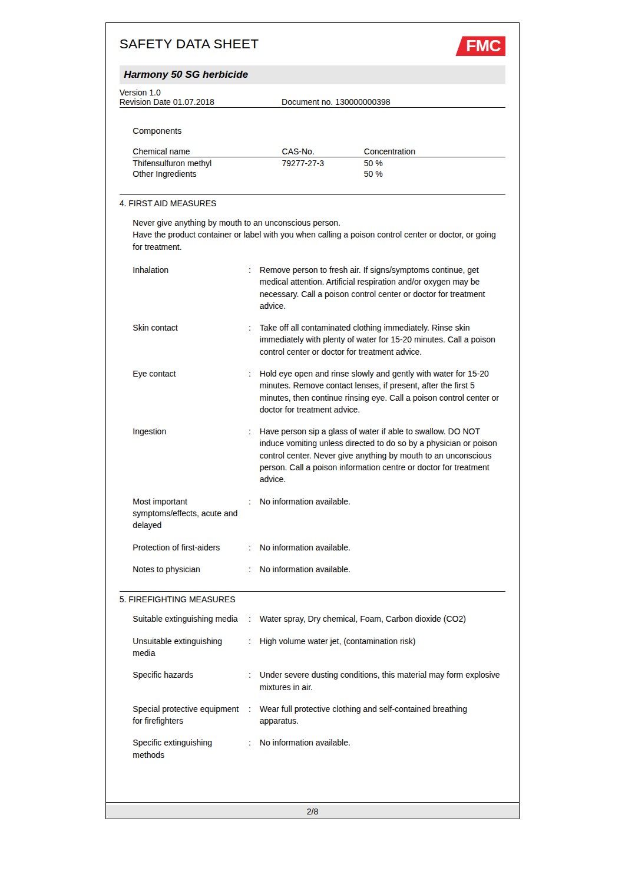SAFETY DATA SHEET
FMC
Harmony 50 SG herbicide
Version 1.0
Revision Date 01.07.2018
Document no. 130000000398
Components
| Chemical name | CAS-No. | Concentration |
| --- | --- | --- |
| Thifensulfuron methyl | 79277-27-3 | 50 % |
| Other Ingredients | | 50 % |
4. FIRST AID MEASURES
Never give anything by mouth to an unconscious person.
Have the product container or label with you when calling a poison control center or doctor, or going for treatment.
Inhalation
:
Remove person to fresh air. If signs/symptoms continue, get medical attention. Artificial respiration and/or oxygen may be necessary. Call a poison control center or doctor for treatment advice.
Skin contact
:
Take off all contaminated clothing immediately. Rinse skin immediately with plenty of water for 15-20 minutes. Call a poison control center or doctor for treatment advice.
Eye contact
:
Hold eye open and rinse slowly and gently with water for 15-20 minutes. Remove contact lenses, if present, after the first 5 minutes, then continue rinsing eye. Call a poison control center or doctor for treatment advice.
Ingestion
:
Have person sip a glass of water if able to swallow. DO NOT induce vomiting unless directed to do so by a physician or poison control center. Never give anything by mouth to an unconscious person. Call a poison information centre or doctor for treatment advice.
Most important symptoms/effects, acute and delayed
:
No information available.
Protection of first-aiders
:
No information available.
Notes to physician
:
No information available.
5. FIREFIGHTING MEASURES
Suitable extinguishing media
:
Water spray, Dry chemical, Foam, Carbon dioxide (CO2)
Unsuitable extinguishing media
:
High volume water jet, (contamination risk)
Specific hazards
:
Under severe dusting conditions, this material may form explosive mixtures in air.
Special protective equipment for firefighters
:
Wear full protective clothing and self-contained breathing apparatus.
Specific extinguishing methods
:
No information available.
2/8